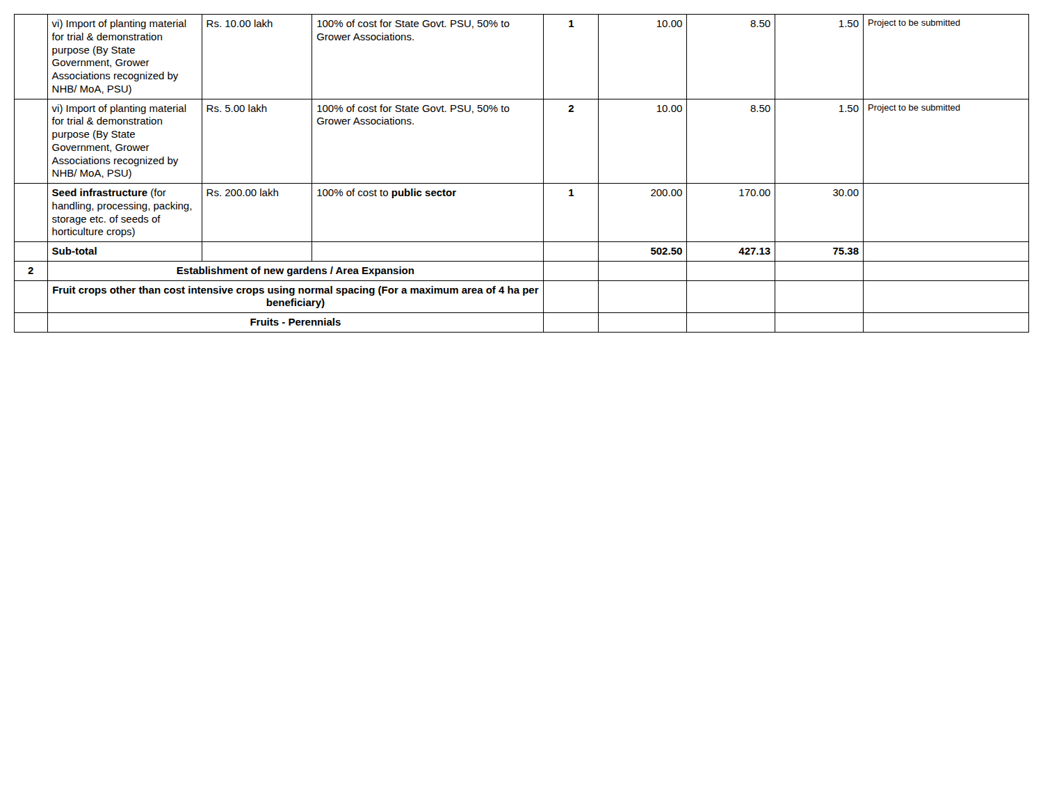| | vi) Import of planting material for trial & demonstration purpose (By State Government, Grower Associations recognized by NHB/ MoA, PSU) | Rs. 10.00 lakh | 100% of cost for State Govt. PSU, 50% to Grower Associations. | 1 | 10.00 | 8.50 | 1.50 | Project to be submitted |
| | vi) Import of planting material for trial & demonstration purpose (By State Government, Grower Associations recognized by NHB/ MoA, PSU) | Rs. 5.00 lakh | 100% of cost for State Govt. PSU, 50% to Grower Associations. | 2 | 10.00 | 8.50 | 1.50 | Project to be submitted |
| | Seed infrastructure (for handling, processing, packing, storage etc. of seeds of horticulture crops) | Rs. 200.00 lakh | 100% of cost to public sector | 1 | 200.00 | 170.00 | 30.00 | |
| | Sub-total | | | | 502.50 | 427.13 | 75.38 | |
| 2 | Establishment of new gardens / Area Expansion | | | | | |
| | Fruit crops other than cost intensive crops using normal spacing (For a maximum area of 4 ha per beneficiary) | | | | | |
| | Fruits - Perennials | | | | | |